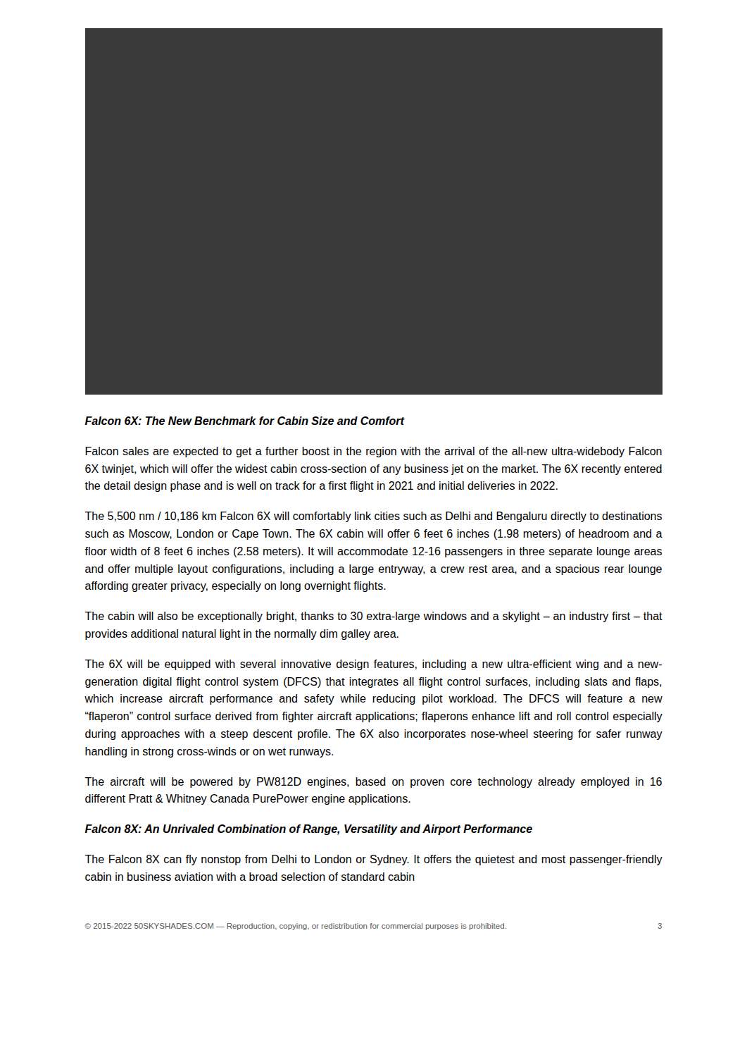Falcon 6X: The New Benchmark for Cabin Size and Comfort
Falcon sales are expected to get a further boost in the region with the arrival of the all-new ultra-widebody Falcon 6X twinjet, which will offer the widest cabin cross-section of any business jet on the market. The 6X recently entered the detail design phase and is well on track for a first flight in 2021 and initial deliveries in 2022.
The 5,500 nm / 10,186 km Falcon 6X will comfortably link cities such as Delhi and Bengaluru directly to destinations such as Moscow, London or Cape Town. The 6X cabin will offer 6 feet 6 inches (1.98 meters) of headroom and a floor width of 8 feet 6 inches (2.58 meters). It will accommodate 12-16 passengers in three separate lounge areas and offer multiple layout configurations, including a large entryway, a crew rest area, and a spacious rear lounge affording greater privacy, especially on long overnight flights.
The cabin will also be exceptionally bright, thanks to 30 extra-large windows and a skylight – an industry first – that provides additional natural light in the normally dim galley area.
The 6X will be equipped with several innovative design features, including a new ultra-efficient wing and a new-generation digital flight control system (DFCS) that integrates all flight control surfaces, including slats and flaps, which increase aircraft performance and safety while reducing pilot workload. The DFCS will feature a new “flaperon” control surface derived from fighter aircraft applications; flaperons enhance lift and roll control especially during approaches with a steep descent profile. The 6X also incorporates nose-wheel steering for safer runway handling in strong cross-winds or on wet runways.
The aircraft will be powered by PW812D engines, based on proven core technology already employed in 16 different Pratt & Whitney Canada PurePower engine applications.
Falcon 8X: An Unrivaled Combination of Range, Versatility and Airport Performance
The Falcon 8X can fly nonstop from Delhi to London or Sydney. It offers the quietest and most passenger-friendly cabin in business aviation with a broad selection of standard cabin
© 2015-2022 50SKYSHADES.COM — Reproduction, copying, or redistribution for commercial purposes is prohibited. 3